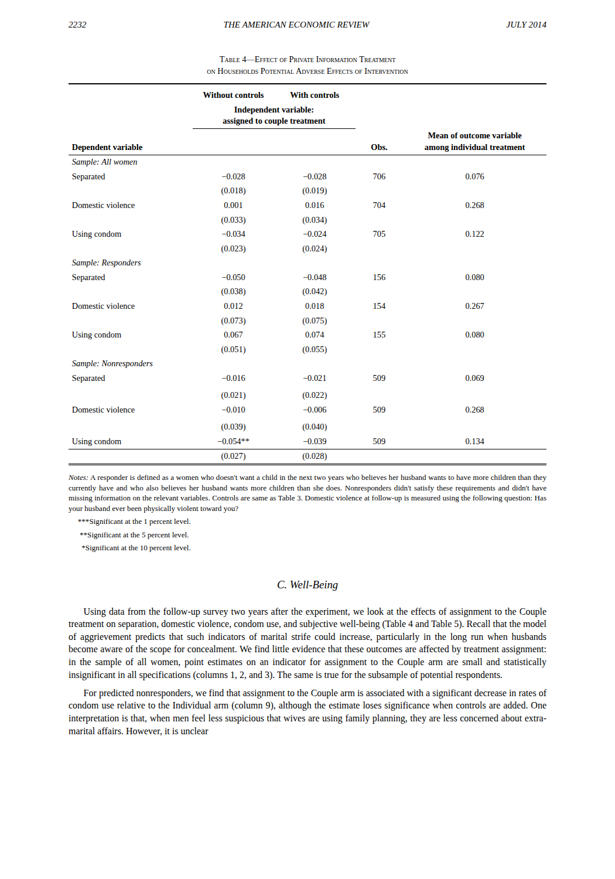2232 THE AMERICAN ECONOMIC REVIEW JULY 2014
Table 4—Effect of Private Information Treatment on Households Potential Adverse Effects of Intervention
| | Without controls | With controls | | |
| --- | --- | --- | --- | --- |
| | Independent variable: assigned to couple treatment | | |
| Dependent variable | | | Obs. | Mean of outcome variable among individual treatment |
| Sample: All women |
| Separated | −0.028 | −0.028 | 706 | 0.076 |
| | (0.018) | (0.019) | | |
| Domestic violence | 0.001 | 0.016 | 704 | 0.268 |
| | (0.033) | (0.034) | | |
| Using condom | −0.034 | −0.024 | 705 | 0.122 |
| | (0.023) | (0.024) | | |
| Sample: Responders |
| Separated | −0.050 | −0.048 | 156 | 0.080 |
| | (0.038) | (0.042) | | |
| Domestic violence | 0.012 | 0.018 | 154 | 0.267 |
| | (0.073) | (0.075) | | |
| Using condom | 0.067 | 0.074 | 155 | 0.080 |
| | (0.051) | (0.055) | | |
| Sample: Nonresponders |
| Separated | −0.016 | −0.021 | 509 | 0.069 |
| | (0.021) | (0.022) | | |
| Domestic violence | −0.010 | −0.006 | 509 | 0.268 |
| | (0.039) | (0.040) | | |
| Using condom | −0.054** | −0.039 | 509 | 0.134 |
| | (0.027) | (0.028) | | |
Notes: A responder is defined as a women who doesn't want a child in the next two years who believes her husband wants to have more children than they currently have and who also believes her husband wants more children than she does. Nonresponders didn't satisfy these requirements and didn't have missing information on the relevant variables. Controls are same as Table 3. Domestic violence at follow-up is measured using the following question: Has your husband ever been physically violent toward you?
***Significant at the 1 percent level.
**Significant at the 5 percent level.
*Significant at the 10 percent level.
C. Well-Being
Using data from the follow-up survey two years after the experiment, we look at the effects of assignment to the Couple treatment on separation, domestic violence, condom use, and subjective well-being (Table 4 and Table 5). Recall that the model of aggrievement predicts that such indicators of marital strife could increase, particularly in the long run when husbands become aware of the scope for concealment. We find little evidence that these outcomes are affected by treatment assignment: in the sample of all women, point estimates on an indicator for assignment to the Couple arm are small and statistically insignificant in all specifications (columns 1, 2, and 3). The same is true for the subsample of potential respondents.
For predicted nonresponders, we find that assignment to the Couple arm is associated with a significant decrease in rates of condom use relative to the Individual arm (column 9), although the estimate loses significance when controls are added. One interpretation is that, when men feel less suspicious that wives are using family planning, they are less concerned about extra-marital affairs. However, it is unclear